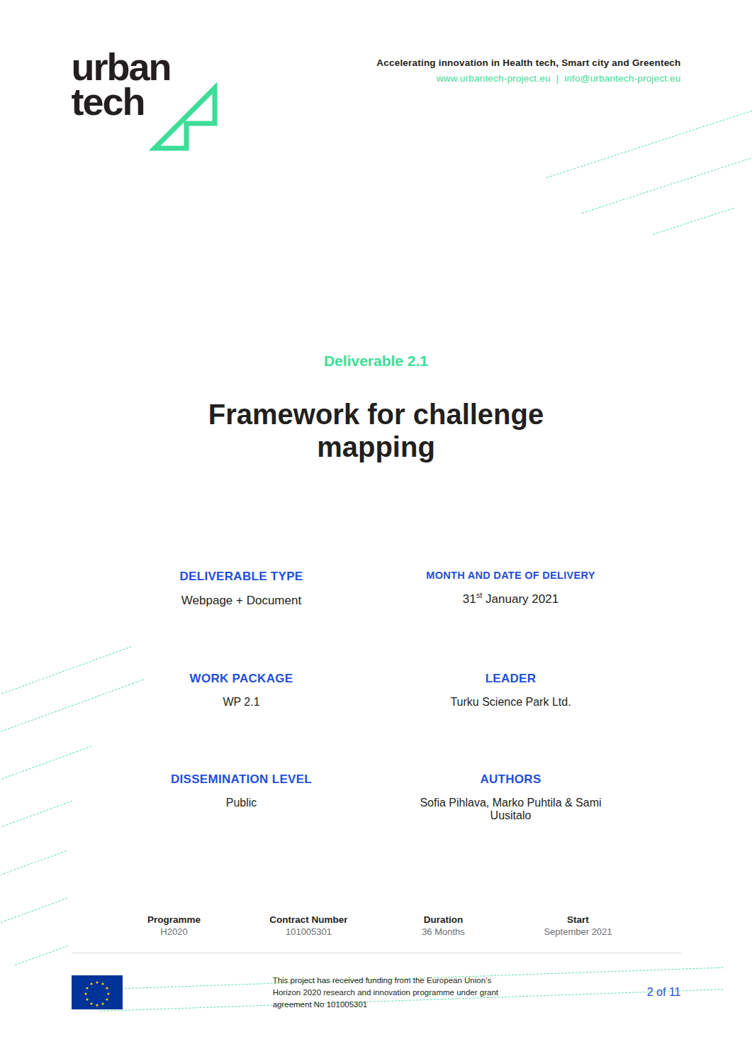urban
tech
Accelerating innovation in Health tech, Smart city and Greentech
www.urbantech-project.eu | info@urbantech-project.eu
Deliverable 2.1
Framework for challenge
mapping
DELIVERABLE TYPE
Webpage + Document
MONTH AND DATE OF DELIVERY
31st January 2021
WORK PACKAGE
WP 2.1
LEADER
Turku Science Park Ltd.
DISSEMINATION LEVEL
Public
AUTHORS
Sofia Pihlava, Marko Puhtila & Sami
Uusitalo
Programme H2020
Contract Number101005301
Duration36 Months
Start September 2021
This project has received funding from the European Union’s Horizon 2020 research and innovation programme under grant agreement No 101005301
2 of 11